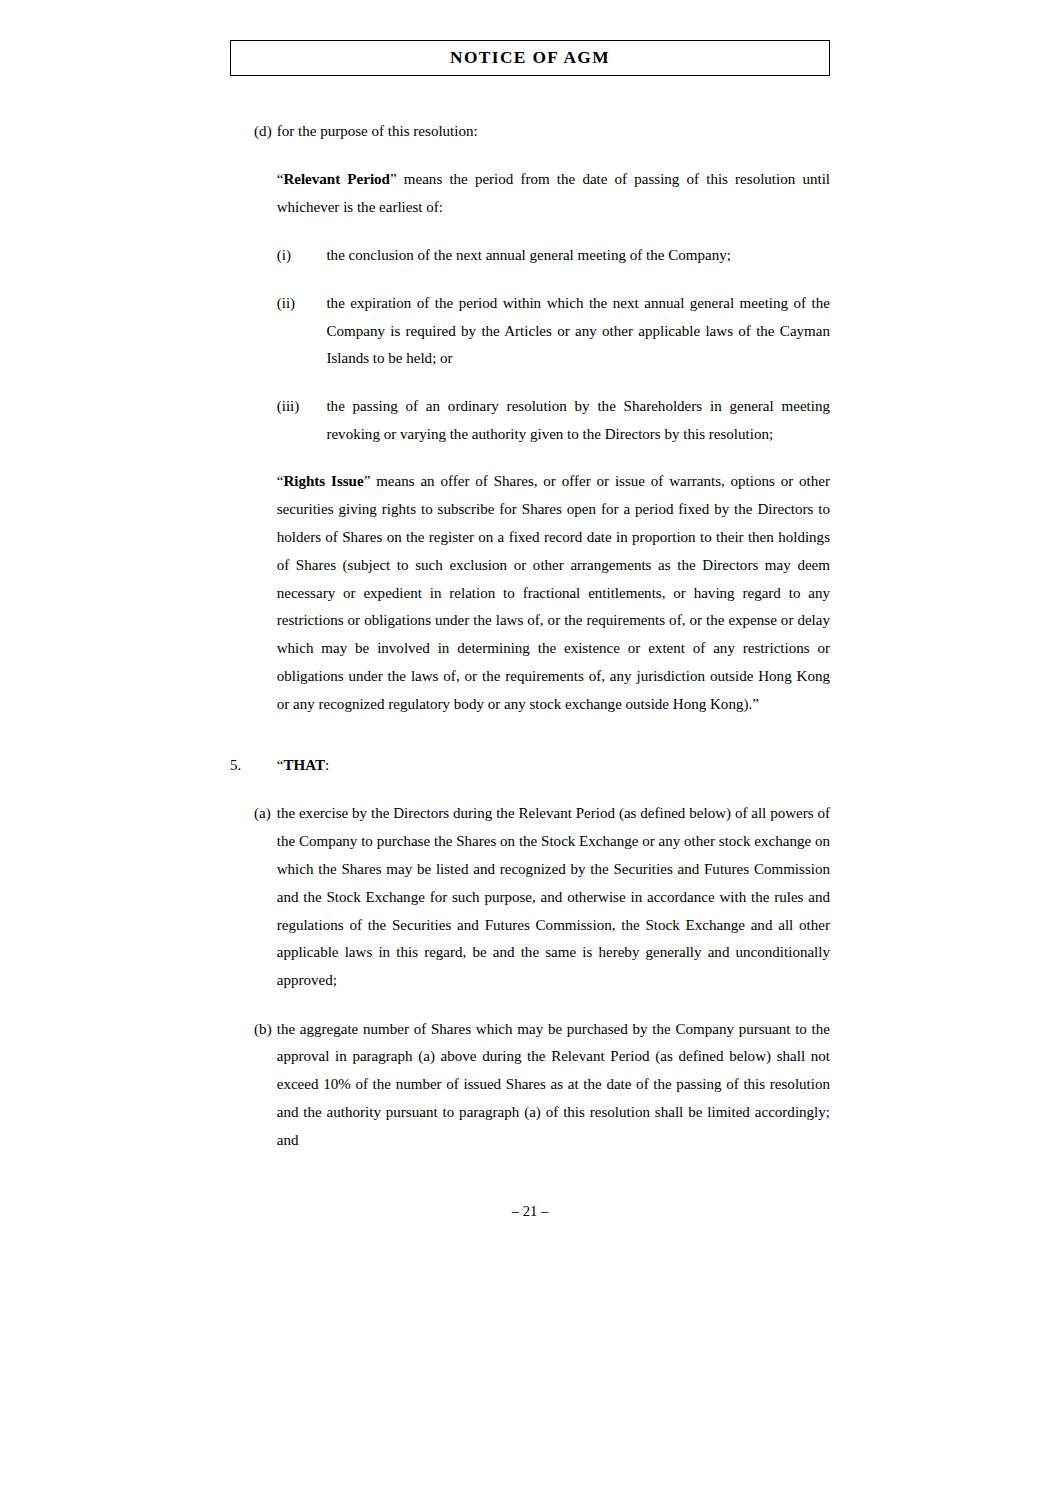NOTICE OF AGM
(d)
for the purpose of this resolution:
“Relevant Period” means the period from the date of passing of this resolution until whichever is the earliest of:
(i)
the conclusion of the next annual general meeting of the Company;
(ii)
the expiration of the period within which the next annual general meeting of the Company is required by the Articles or any other applicable laws of the Cayman Islands to be held; or
(iii)
the passing of an ordinary resolution by the Shareholders in general meeting revoking or varying the authority given to the Directors by this resolution;
“Rights Issue” means an offer of Shares, or offer or issue of warrants, options or other securities giving rights to subscribe for Shares open for a period fixed by the Directors to holders of Shares on the register on a fixed record date in proportion to their then holdings of Shares (subject to such exclusion or other arrangements as the Directors may deem necessary or expedient in relation to fractional entitlements, or having regard to any restrictions or obligations under the laws of, or the requirements of, or the expense or delay which may be involved in determining the existence or extent of any restrictions or obligations under the laws of, or the requirements of, any jurisdiction outside Hong Kong or any recognized regulatory body or any stock exchange outside Hong Kong).”
5.
“THAT:
(a)
the exercise by the Directors during the Relevant Period (as defined below) of all powers of the Company to purchase the Shares on the Stock Exchange or any other stock exchange on which the Shares may be listed and recognized by the Securities and Futures Commission and the Stock Exchange for such purpose, and otherwise in accordance with the rules and regulations of the Securities and Futures Commission, the Stock Exchange and all other applicable laws in this regard, be and the same is hereby generally and unconditionally approved;
(b)
the aggregate number of Shares which may be purchased by the Company pursuant to the approval in paragraph (a) above during the Relevant Period (as defined below) shall not exceed 10% of the number of issued Shares as at the date of the passing of this resolution and the authority pursuant to paragraph (a) of this resolution shall be limited accordingly; and
– 21 –